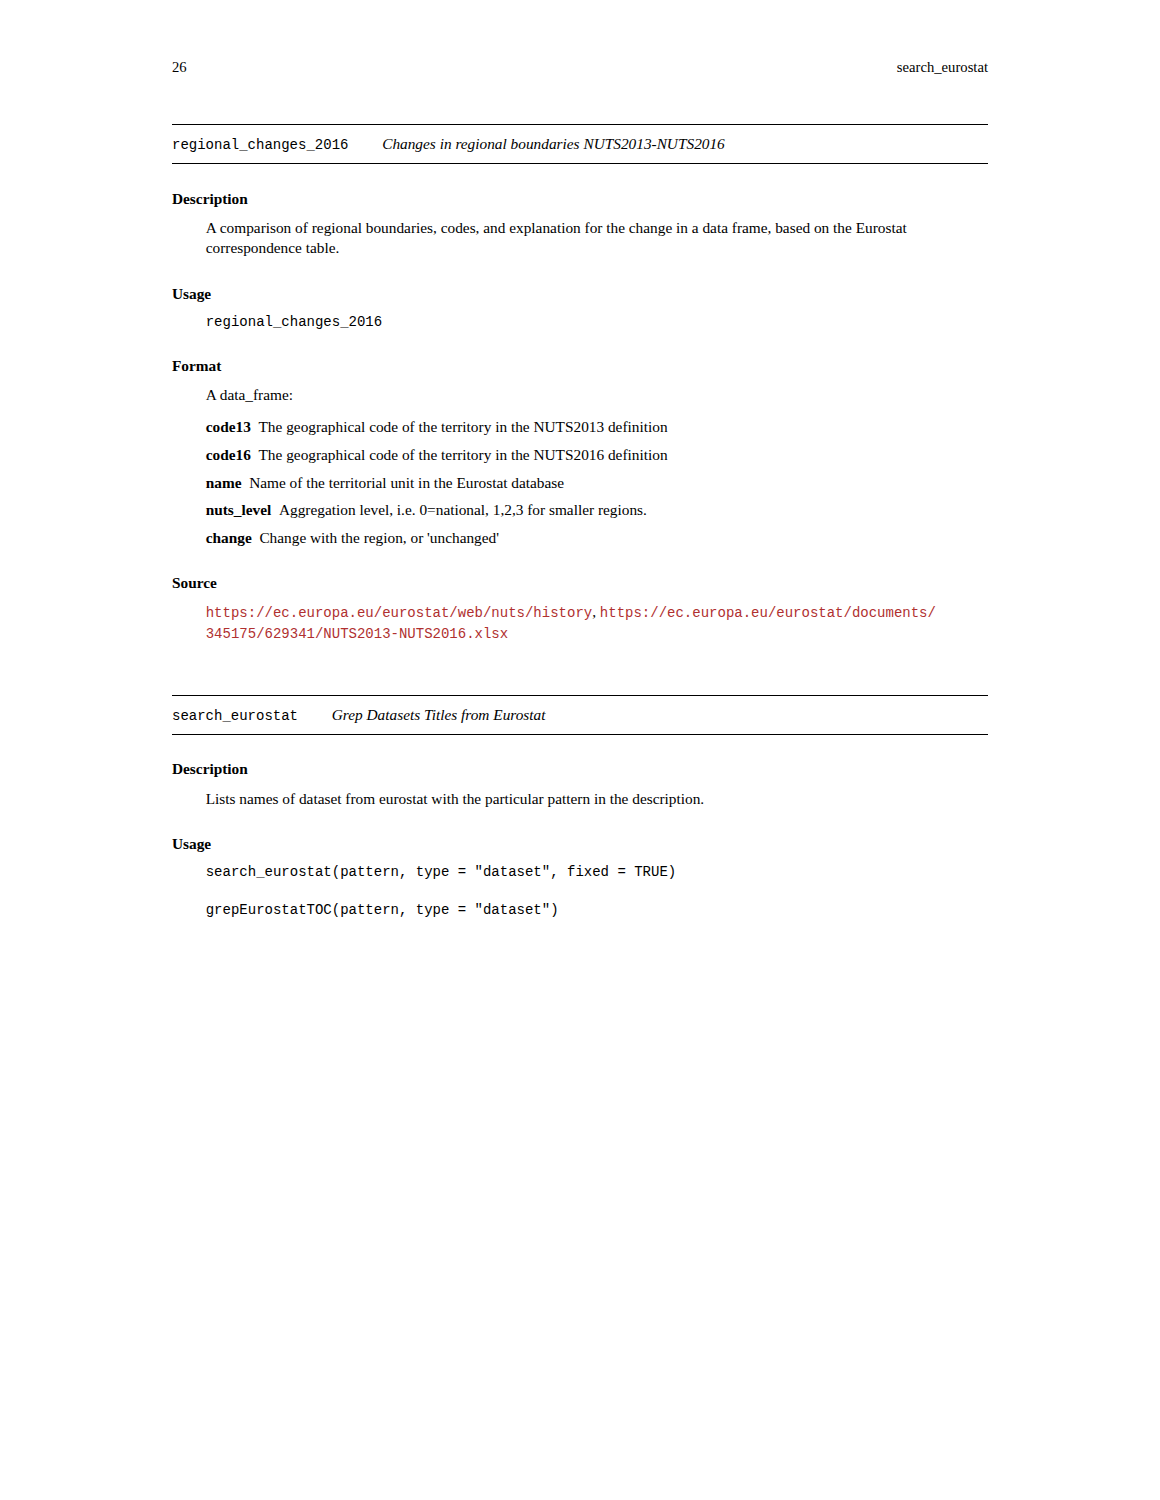26
search_eurostat
regional_changes_2016 Changes in regional boundaries NUTS2013-NUTS2016
Description
A comparison of regional boundaries, codes, and explanation for the change in a data frame, based on the Eurostat correspondence table.
Usage
regional_changes_2016
Format
A data_frame:
code13
The geographical code of the territory in the NUTS2013 definition
code16
The geographical code of the territory in the NUTS2016 definition
name
Name of the territorial unit in the Eurostat database
nuts_level
Aggregation level, i.e. 0=national, 1,2,3 for smaller regions.
change
Change with the region, or 'unchanged'
Source
https://ec.europa.eu/eurostat/web/nuts/history, https://ec.europa.eu/eurostat/documents/
345175/629341/NUTS2013-NUTS2016.xlsx
search_eurostat Grep Datasets Titles from Eurostat
Description
Lists names of dataset from eurostat with the particular pattern in the description.
Usage
search_eurostat(pattern, type = "dataset", fixed = TRUE)

grepEurostatTOC(pattern, type = "dataset")